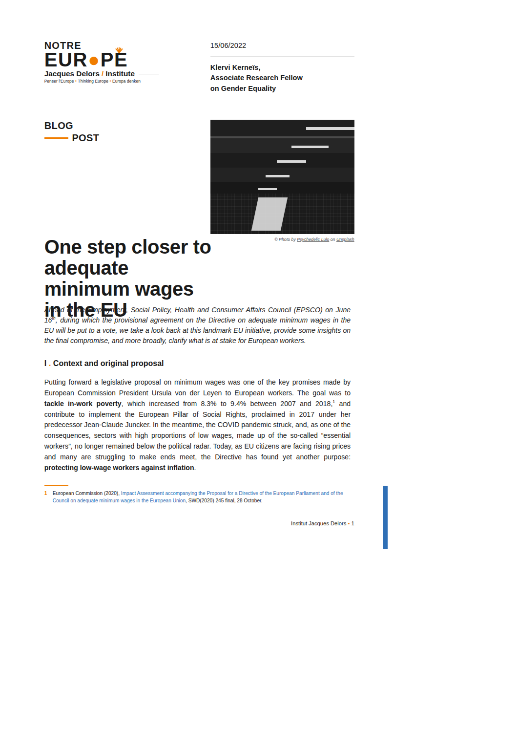NOTRE
EUR●PE
Jacques Delors/Institute
Penser l'Europe • Thinking Europe • Europa denken
15/06/2022
Klervi Kerneïs,
Associate Research Fellow
on Gender Equality
BLOG
POST
© Photo by Psychedelic Lulo on Unsplash
One step closer to adequate minimum wages in the EU
Ahead of the Employment, Social Policy, Health and Consumer Affairs Council (EPSCO) on June 16th, during which the provisional agreement on the Directive on adequate minimum wages in the EU will be put to a vote, we take a look back at this landmark EU initiative, provide some insights on the final compromise, and more broadly, clarify what is at stake for European workers.
I . Context and original proposal
Putting forward a legislative proposal on minimum wages was one of the key promises made by European Commission President Ursula von der Leyen to European workers. The goal was to tackle in-work poverty, which increased from 8.3% to 9.4% between 2007 and 2018,1 and contribute to implement the European Pillar of Social Rights, proclaimed in 2017 under her predecessor Jean-Claude Juncker. In the meantime, the COVID pandemic struck, and, as one of the consequences, sectors with high proportions of low wages, made up of the so-called “essential workers”, no longer remained below the political radar. Today, as EU citizens are facing rising prices and many are struggling to make ends meet, the Directive has found yet another purpose: protecting low-wage workers against inflation.
1
European Commission (2020), Impact Assessment accompanying the Proposal for a Directive of the European Parliament and of the Council on adequate minimum wages in the European Union, SWD(2020) 245 final, 28 October.
Institut Jacques Delors • 1